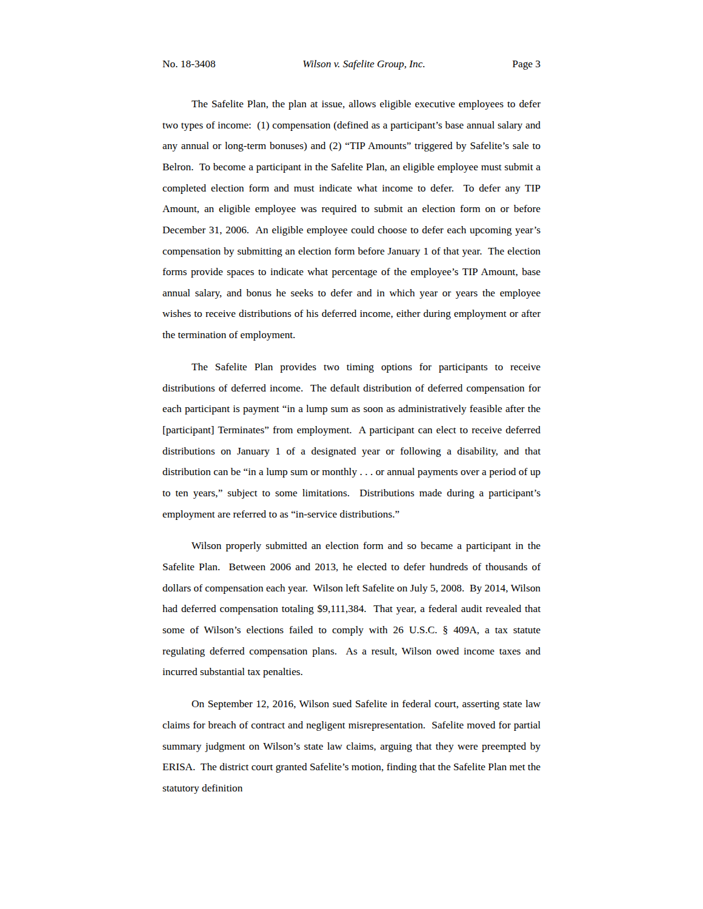No. 18-3408 Wilson v. Safelite Group, Inc. Page 3
The Safelite Plan, the plan at issue, allows eligible executive employees to defer two types of income: (1) compensation (defined as a participant’s base annual salary and any annual or long-term bonuses) and (2) “TIP Amounts” triggered by Safelite’s sale to Belron. To become a participant in the Safelite Plan, an eligible employee must submit a completed election form and must indicate what income to defer. To defer any TIP Amount, an eligible employee was required to submit an election form on or before December 31, 2006. An eligible employee could choose to defer each upcoming year’s compensation by submitting an election form before January 1 of that year. The election forms provide spaces to indicate what percentage of the employee’s TIP Amount, base annual salary, and bonus he seeks to defer and in which year or years the employee wishes to receive distributions of his deferred income, either during employment or after the termination of employment.
The Safelite Plan provides two timing options for participants to receive distributions of deferred income. The default distribution of deferred compensation for each participant is payment “in a lump sum as soon as administratively feasible after the [participant] Terminates” from employment. A participant can elect to receive deferred distributions on January 1 of a designated year or following a disability, and that distribution can be “in a lump sum or monthly . . . or annual payments over a period of up to ten years,” subject to some limitations. Distributions made during a participant’s employment are referred to as “in-service distributions.”
Wilson properly submitted an election form and so became a participant in the Safelite Plan. Between 2006 and 2013, he elected to defer hundreds of thousands of dollars of compensation each year. Wilson left Safelite on July 5, 2008. By 2014, Wilson had deferred compensation totaling $9,111,384. That year, a federal audit revealed that some of Wilson’s elections failed to comply with 26 U.S.C. § 409A, a tax statute regulating deferred compensation plans. As a result, Wilson owed income taxes and incurred substantial tax penalties.
On September 12, 2016, Wilson sued Safelite in federal court, asserting state law claims for breach of contract and negligent misrepresentation. Safelite moved for partial summary judgment on Wilson’s state law claims, arguing that they were preempted by ERISA. The district court granted Safelite’s motion, finding that the Safelite Plan met the statutory definition